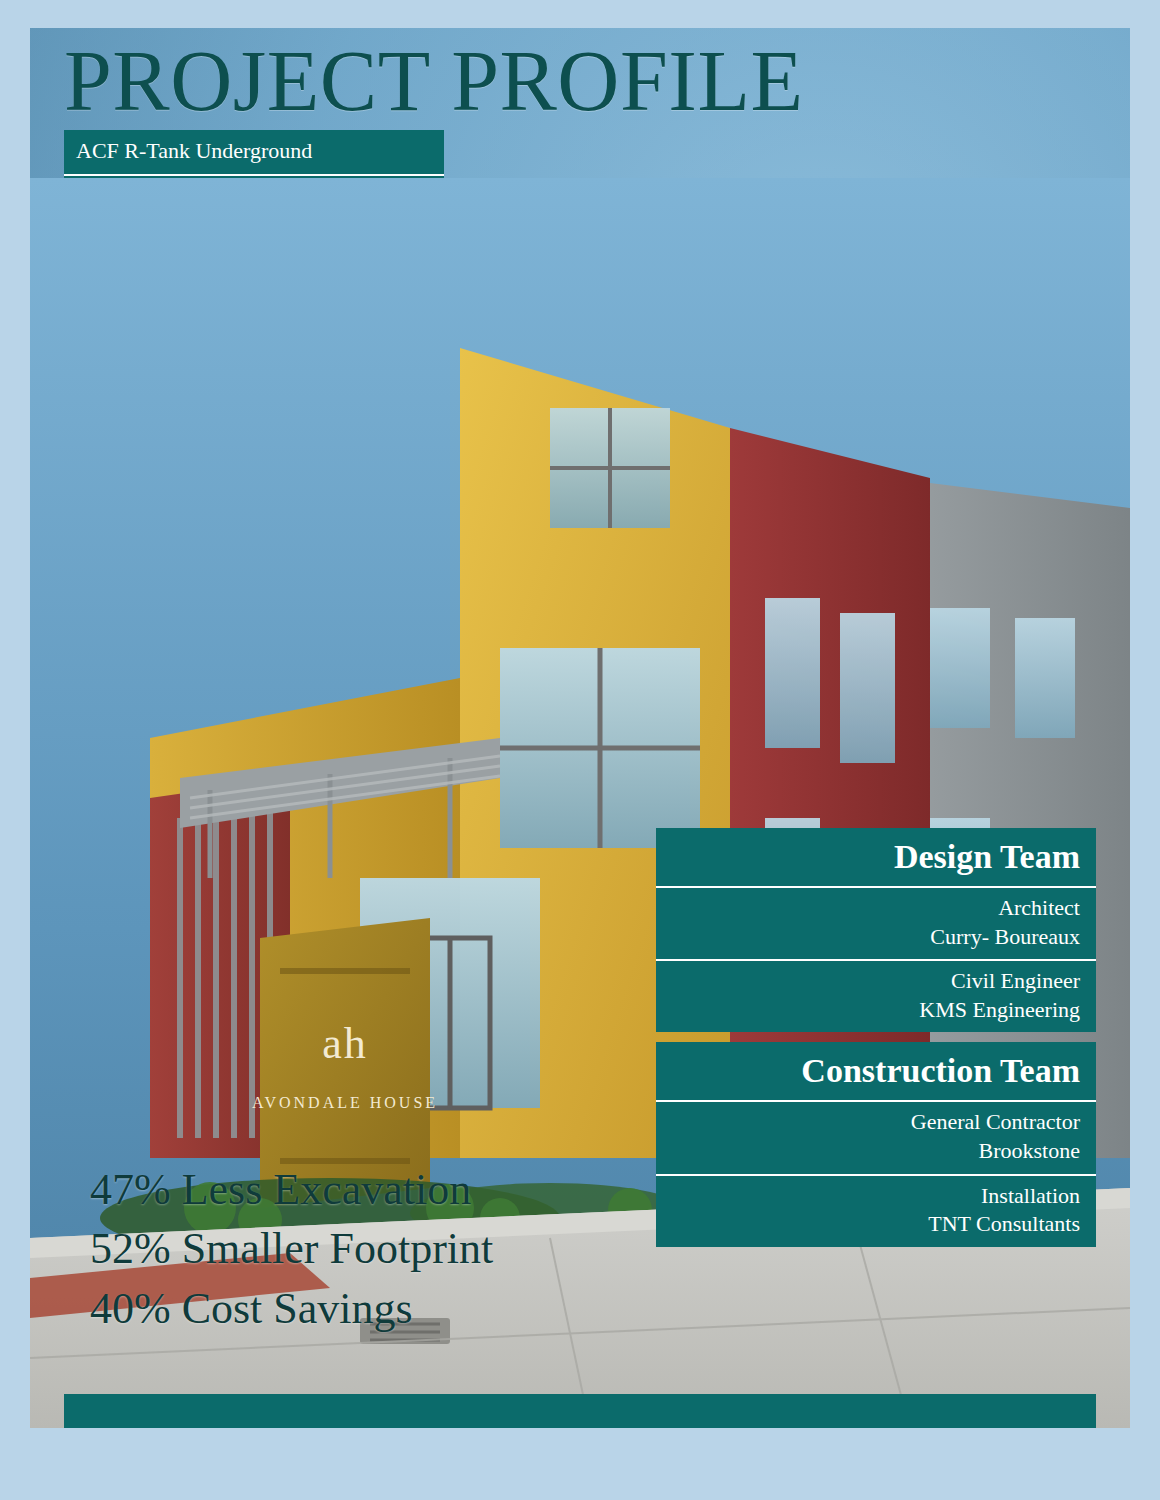PROJECT PROFILE
ACF R-Tank Underground
Detention
3737 O’Meara Drive
Houston, Texas
ah AVONDALE HOUSE
Design Team
Architect Curry- Boureaux
Civil Engineer KMS Engineering
Construction Team
General Contractor Brookstone
Installation TNT Consultants
47% Less Excavation
52% Smaller Footprint
40% Cost Savings